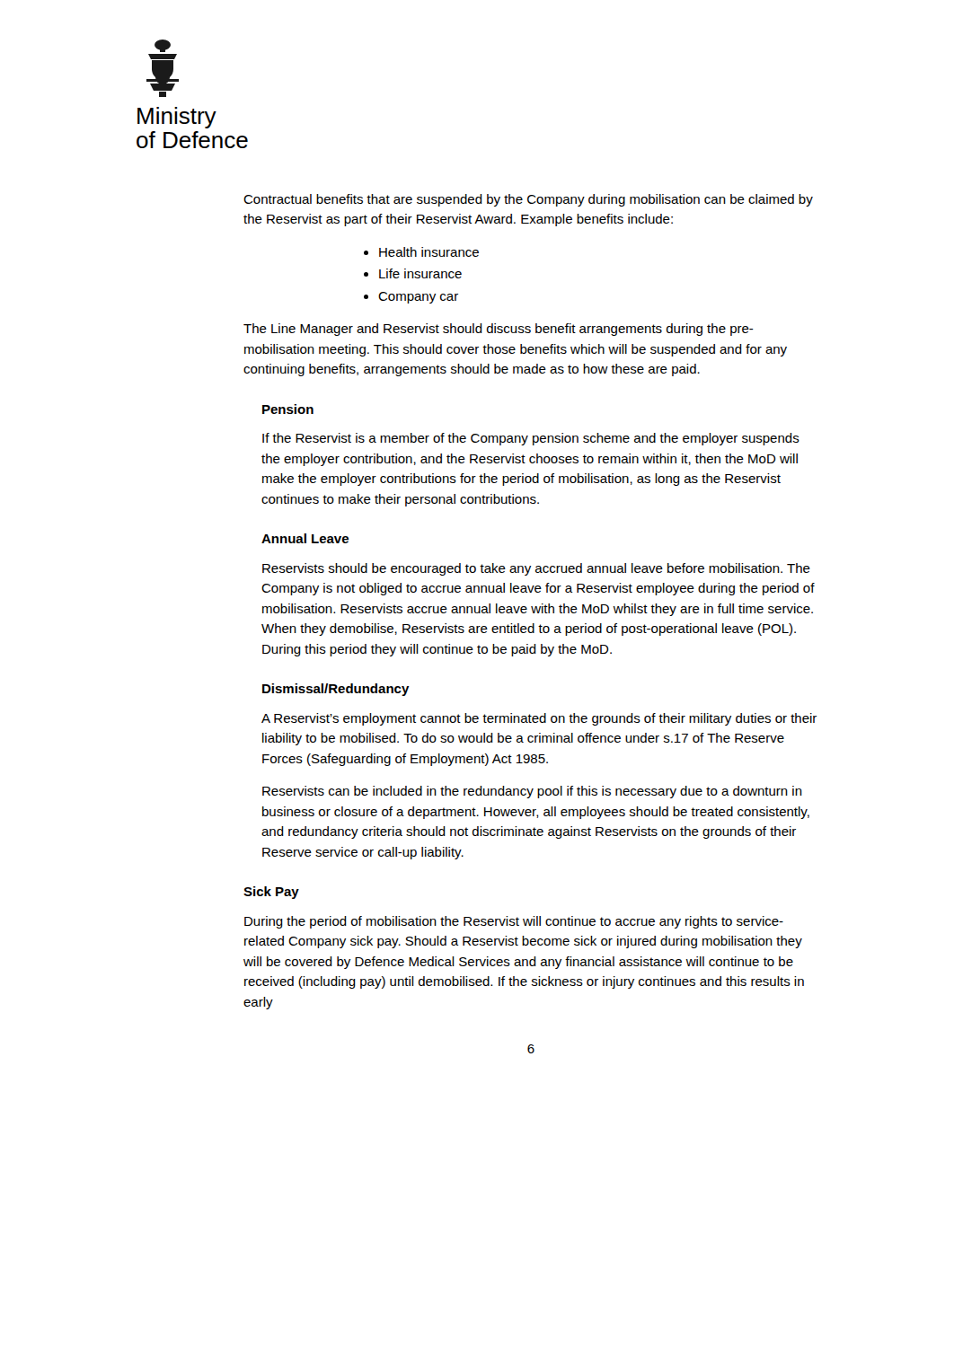Ministry
of Defence
Contractual benefits that are suspended by the Company during mobilisation can be claimed by the Reservist as part of their Reservist Award. Example benefits include:
Health insurance
Life insurance
Company car
The Line Manager and Reservist should discuss benefit arrangements during the pre-mobilisation meeting. This should cover those benefits which will be suspended and for any continuing benefits, arrangements should be made as to how these are paid.
Pension
If the Reservist is a member of the Company pension scheme and the employer suspends the employer contribution, and the Reservist chooses to remain within it, then the MoD will make the employer contributions for the period of mobilisation, as long as the Reservist continues to make their personal contributions.
Annual Leave
Reservists should be encouraged to take any accrued annual leave before mobilisation. The Company is not obliged to accrue annual leave for a Reservist employee during the period of mobilisation. Reservists accrue annual leave with the MoD whilst they are in full time service. When they demobilise, Reservists are entitled to a period of post-operational leave (POL). During this period they will continue to be paid by the MoD.
Dismissal/Redundancy
A Reservist’s employment cannot be terminated on the grounds of their military duties or their liability to be mobilised. To do so would be a criminal offence under s.17 of The Reserve Forces (Safeguarding of Employment) Act 1985.
Reservists can be included in the redundancy pool if this is necessary due to a downturn in business or closure of a department. However, all employees should be treated consistently, and redundancy criteria should not discriminate against Reservists on the grounds of their Reserve service or call-up liability.
Sick Pay
During the period of mobilisation the Reservist will continue to accrue any rights to service-related Company sick pay. Should a Reservist become sick or injured during mobilisation they will be covered by Defence Medical Services and any financial assistance will continue to be received (including pay) until demobilised. If the sickness or injury continues and this results in early
6